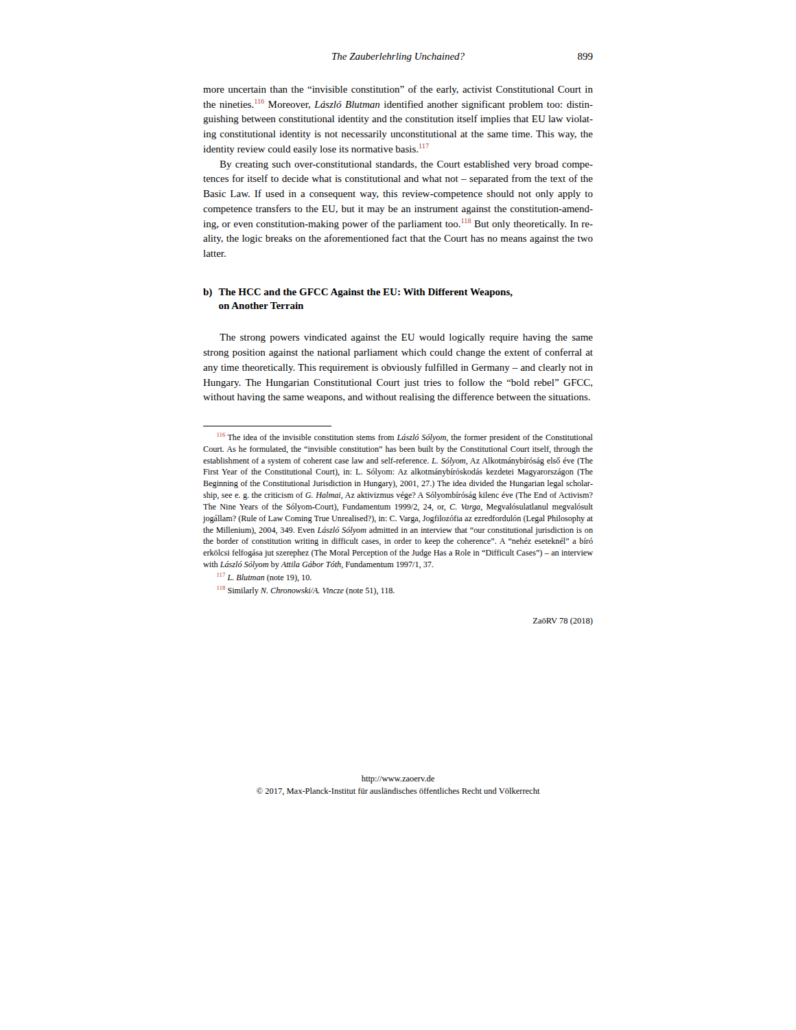The Zauberlehrling Unchained? 899
more uncertain than the “invisible constitution” of the early, activist Constitutional Court in the nineties.116 Moreover, László Blutman identified another significant problem too: distinguishing between constitutional identity and the constitution itself implies that EU law violating constitutional identity is not necessarily unconstitutional at the same time. This way, the identity review could easily lose its normative basis.117
By creating such over-constitutional standards, the Court established very broad competences for itself to decide what is constitutional and what not – separated from the text of the Basic Law. If used in a consequent way, this review-competence should not only apply to competence transfers to the EU, but it may be an instrument against the constitution-amending, or even constitution-making power of the parliament too.118 But only theoretically. In reality, the logic breaks on the aforementioned fact that the Court has no means against the two latter.
b) The HCC and the GFCC Against the EU: With Different Weapons,on Another Terrain
The strong powers vindicated against the EU would logically require having the same strong position against the national parliament which could change the extent of conferral at any time theoretically. This requirement is obviously fulfilled in Germany – and clearly not in Hungary. The Hungarian Constitutional Court just tries to follow the “bold rebel” GFCC, without having the same weapons, and without realising the difference between the situations.
116 The idea of the invisible constitution stems from László Sólyom, the former president of the Constitutional Court. As he formulated, the “invisible constitution” has been built by the Constitutional Court itself, through the establishment of a system of coherent case law and self-reference. L. Sólyom, Az Alkotmánybíróság első éve (The First Year of the Constitutional Court), in: L. Sólyom: Az alkotmánybíróskodás kezdetei Magyarországon (The Beginning of the Constitutional Jurisdiction in Hungary), 2001, 27.) The idea divided the Hungarian legal scholarship, see e. g. the criticism of G. Halmai, Az aktivizmus vége? A Sólyombíróság kilenc éve (The End of Activism? The Nine Years of the Sólyom-Court), Fundamentum 1999/2, 24, or, C. Varga, Megvalósulatlanul megvalósult jogállam? (Rule of Law Coming True Unrealised?), in: C. Varga, Jogfilozófia az ezredfordulón (Legal Philosophy at the Millenium), 2004, 349. Even László Sólyom admitted in an interview that “our constitutional jurisdiction is on the border of constitution writing in difficult cases, in order to keep the coherence”. A “nehéz eseteknél” a bíró erkölcsi felfogása jut szerephez (The Moral Perception of the Judge Has a Role in “Difficult Cases”) – an interview with László Sólyom by Attila Gábor Tóth, Fundamentum 1997/1, 37.
117 L. Blutman (note 19), 10.
118 Similarly N. Chronowski/A. Vincze (note 51), 118.
ZaöRV 78 (2018)
http://www.zaoerv.de
© 2017, Max-Planck-Institut für ausländisches öffentliches Recht und Völkerrecht